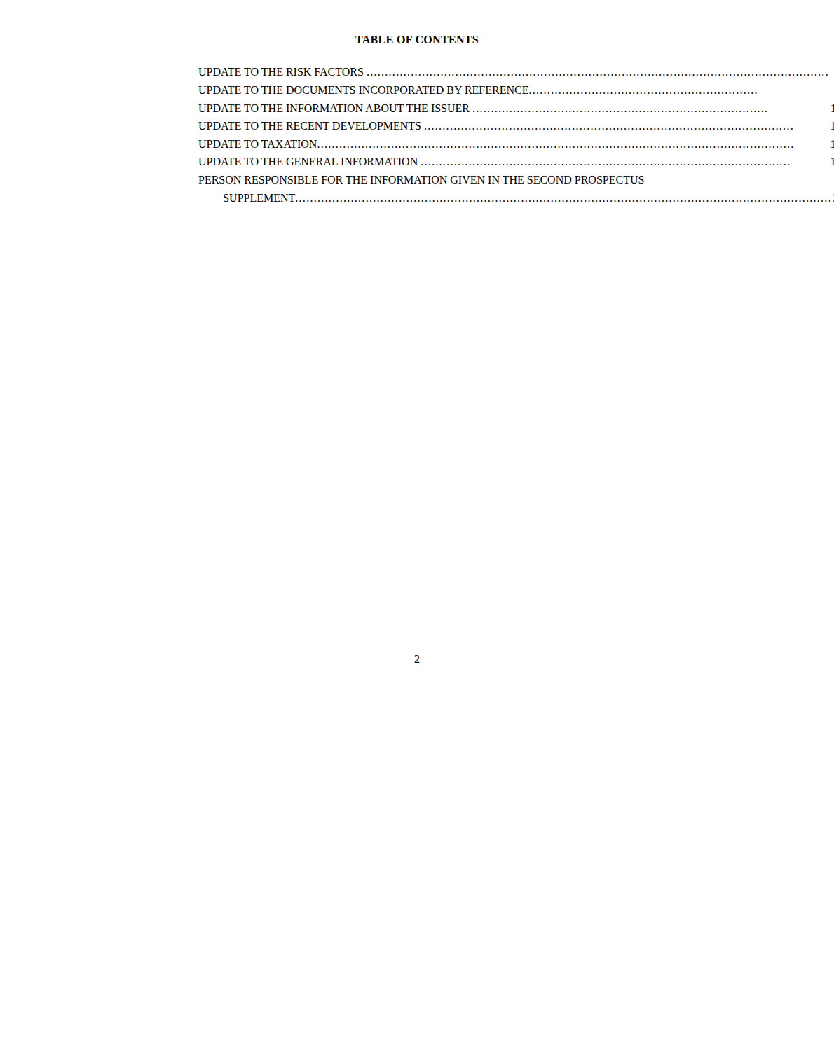TABLE OF CONTENTS
| UPDATE TO THE RISK FACTORS ............................................................................................................................. | 3 |
| UPDATE TO THE DOCUMENTS INCORPORATED BY REFERENCE .............................................................. | 4 |
| UPDATE TO THE INFORMATION ABOUT THE ISSUER ................................................................................ | 11 |
| UPDATE TO THE RECENT DEVELOPMENTS .................................................................................................... | 12 |
| UPDATE TO TAXATION ................................................................................................................................. | 15 |
| UPDATE TO THE GENERAL INFORMATION .................................................................................................... | 18 |
| PERSON RESPONSIBLE FOR THE INFORMATION GIVEN IN THE SECOND PROSPECTUS | |
| SUPPLEMENT ................................................................................................................................................. | 20 |
2